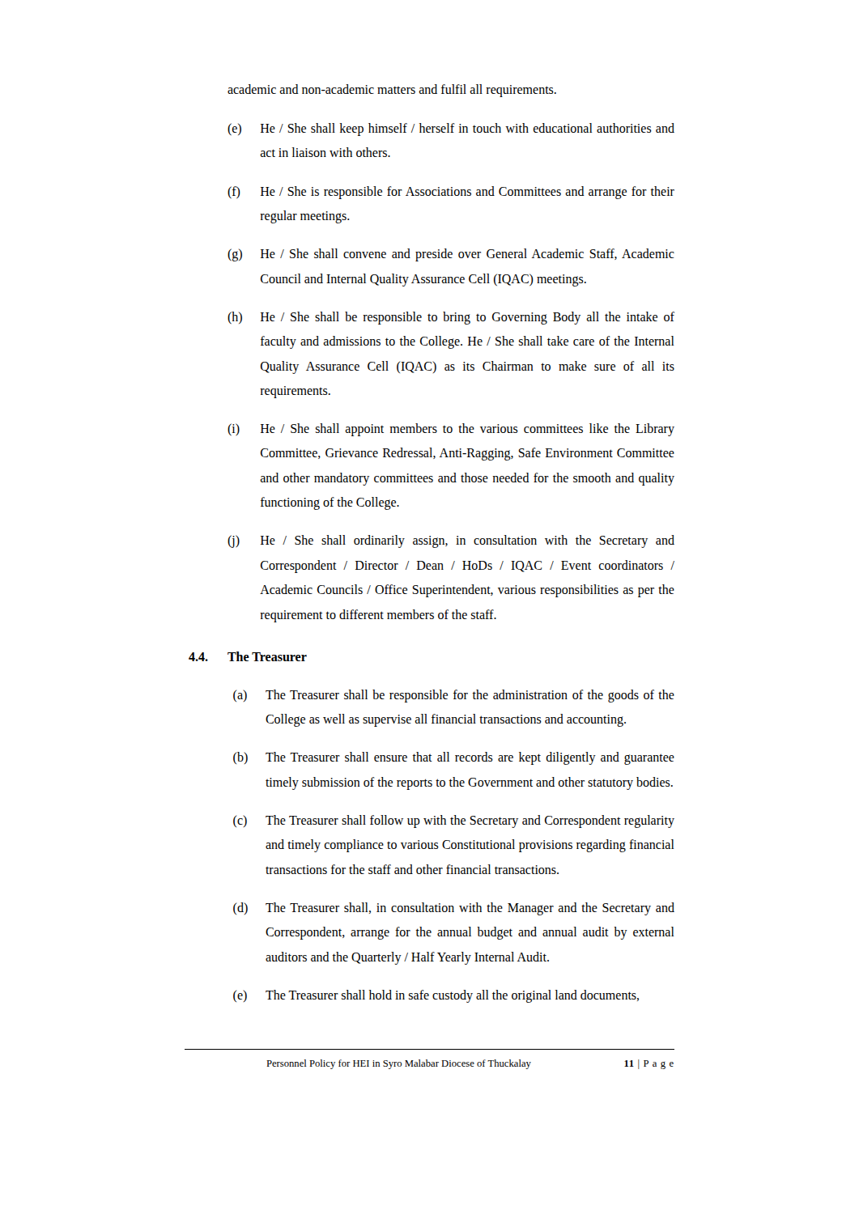academic and non-academic matters and fulfil all requirements.
(e) He / She shall keep himself / herself in touch with educational authorities and act in liaison with others.
(f) He / She is responsible for Associations and Committees and arrange for their regular meetings.
(g) He / She shall convene and preside over General Academic Staff, Academic Council and Internal Quality Assurance Cell (IQAC) meetings.
(h) He / She shall be responsible to bring to Governing Body all the intake of faculty and admissions to the College. He / She shall take care of the Internal Quality Assurance Cell (IQAC) as its Chairman to make sure of all its requirements.
(i) He / She shall appoint members to the various committees like the Library Committee, Grievance Redressal, Anti-Ragging, Safe Environment Committee and other mandatory committees and those needed for the smooth and quality functioning of the College.
(j) He / She shall ordinarily assign, in consultation with the Secretary and Correspondent / Director / Dean / HoDs / IQAC / Event coordinators / Academic Councils / Office Superintendent, various responsibilities as per the requirement to different members of the staff.
4.4. The Treasurer
(a) The Treasurer shall be responsible for the administration of the goods of the College as well as supervise all financial transactions and accounting.
(b) The Treasurer shall ensure that all records are kept diligently and guarantee timely submission of the reports to the Government and other statutory bodies.
(c) The Treasurer shall follow up with the Secretary and Correspondent regularity and timely compliance to various Constitutional provisions regarding financial transactions for the staff and other financial transactions.
(d) The Treasurer shall, in consultation with the Manager and the Secretary and Correspondent, arrange for the annual budget and annual audit by external auditors and the Quarterly / Half Yearly Internal Audit.
(e) The Treasurer shall hold in safe custody all the original land documents,
Personnel Policy for HEI in Syro Malabar Diocese of Thuckalay 11 | P a g e